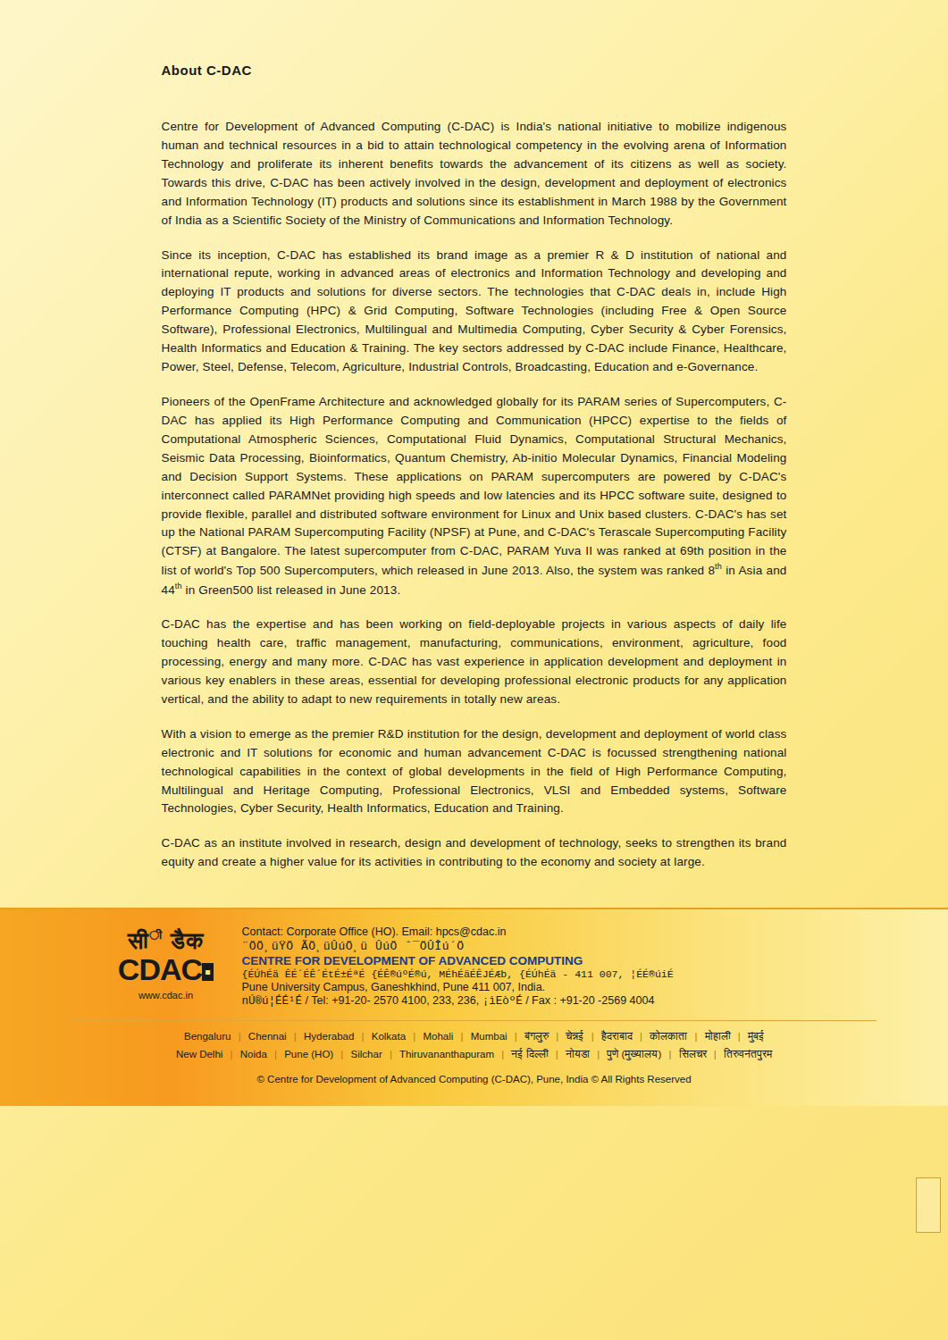About C-DAC
Centre for Development of Advanced Computing (C-DAC) is India's national initiative to mobilize indigenous human and technical resources in a bid to attain technological competency in the evolving arena of Information Technology and proliferate its inherent benefits towards the advancement of its citizens as well as society. Towards this drive, C-DAC has been actively involved in the design, development and deployment of electronics and Information Technology (IT) products and solutions since its establishment in March 1988 by the Government of India as a Scientific Society of the Ministry of Communications and Information Technology.
Since its inception, C-DAC has established its brand image as a premier R & D institution of national and international repute, working in advanced areas of electronics and Information Technology and developing and deploying IT products and solutions for diverse sectors. The technologies that C-DAC deals in, include High Performance Computing (HPC) & Grid Computing, Software Technologies (including Free & Open Source Software), Professional Electronics, Multilingual and Multimedia Computing, Cyber Security & Cyber Forensics, Health Informatics and Education & Training. The key sectors addressed by C-DAC include Finance, Healthcare, Power, Steel, Defense, Telecom, Agriculture, Industrial Controls, Broadcasting, Education and e-Governance.
Pioneers of the OpenFrame Architecture and acknowledged globally for its PARAM series of Supercomputers, C-DAC has applied its High Performance Computing and Communication (HPCC) expertise to the fields of Computational Atmospheric Sciences, Computational Fluid Dynamics, Computational Structural Mechanics, Seismic Data Processing, Bioinformatics, Quantum Chemistry, Ab-initio Molecular Dynamics, Financial Modeling and Decision Support Systems. These applications on PARAM supercomputers are powered by C-DAC's interconnect called PARAMNet providing high speeds and low latencies and its HPCC software suite, designed to provide flexible, parallel and distributed software environment for Linux and Unix based clusters. C-DAC's has set up the National PARAM Supercomputing Facility (NPSF) at Pune, and C-DAC's Terascale Supercomputing Facility (CTSF) at Bangalore. The latest supercomputer from C-DAC, PARAM Yuva II was ranked at 69th position in the list of world's Top 500 Supercomputers, which released in June 2013. Also, the system was ranked 8th in Asia and 44th in Green500 list released in June 2013.
C-DAC has the expertise and has been working on field-deployable projects in various aspects of daily life touching health care, traffic management, manufacturing, communications, environment, agriculture, food processing, energy and many more. C-DAC has vast experience in application development and deployment in various key enablers in these areas, essential for developing professional electronic products for any application vertical, and the ability to adapt to new requirements in totally new areas.
With a vision to emerge as the premier R&D institution for the design, development and deployment of world class electronic and IT solutions for economic and human advancement C-DAC is focussed strengthening national technological capabilities in the context of global developments in the field of High Performance Computing, Multilingual and Heritage Computing, Professional Electronics, VLSI and Embedded systems, Software Technologies, Cyber Security, Health Informatics, Education and Training.
C-DAC as an institute involved in research, design and development of technology, seeks to strengthen its brand equity and create a higher value for its activities in contributing to the economy and society at large.
सीी डैक
CDAC▪
www.cdac.in
Contact: Corporate Office (HO). Email: hpcs@cdac.in
¨ÖÖ¸üŸÖ ÃÖ¸üÛúÖ¸ü ÛúÖ ˆ¯ÖÛÎú´Ö
CENTRE FOR DEVELOPMENT OF ADVANCED COMPUTING
{ÉÚhÉä ÊÉ´ÉÊ´ÉtÉ±ÉªÉ {ÉÊ®úºÉ®ú, MÉhÉäÉÊJÉÆb, {ÉÚhÉä - 411 007, ¦ÉÉ®úiÉ
Pune University Campus, Ganeshkhind, Pune 411 007, India.
nÚ®ú¦ÉÉ¹É / Tel: +91-20- 2570 4100, 233, 236, ¡ìEòºÉ / Fax : +91-20 -2569 4004
Bengaluru | Chennai | Hyderabad | Kolkata | Mohali | Mumbai | बंगलुरु | चेन्नई | हैदराबाद | कोलकाता | मोहाली | मुंबई
New Delhi | Noida | Pune (HO) | Silchar | Thiruvananthapuram | नई दिल्ली | नोयडा | पुणे (मुख्यालय) | सिलचर | तिरुवनंतपुरम
© Centre for Development of Advanced Computing (C-DAC), Pune, India © All Rights Reserved